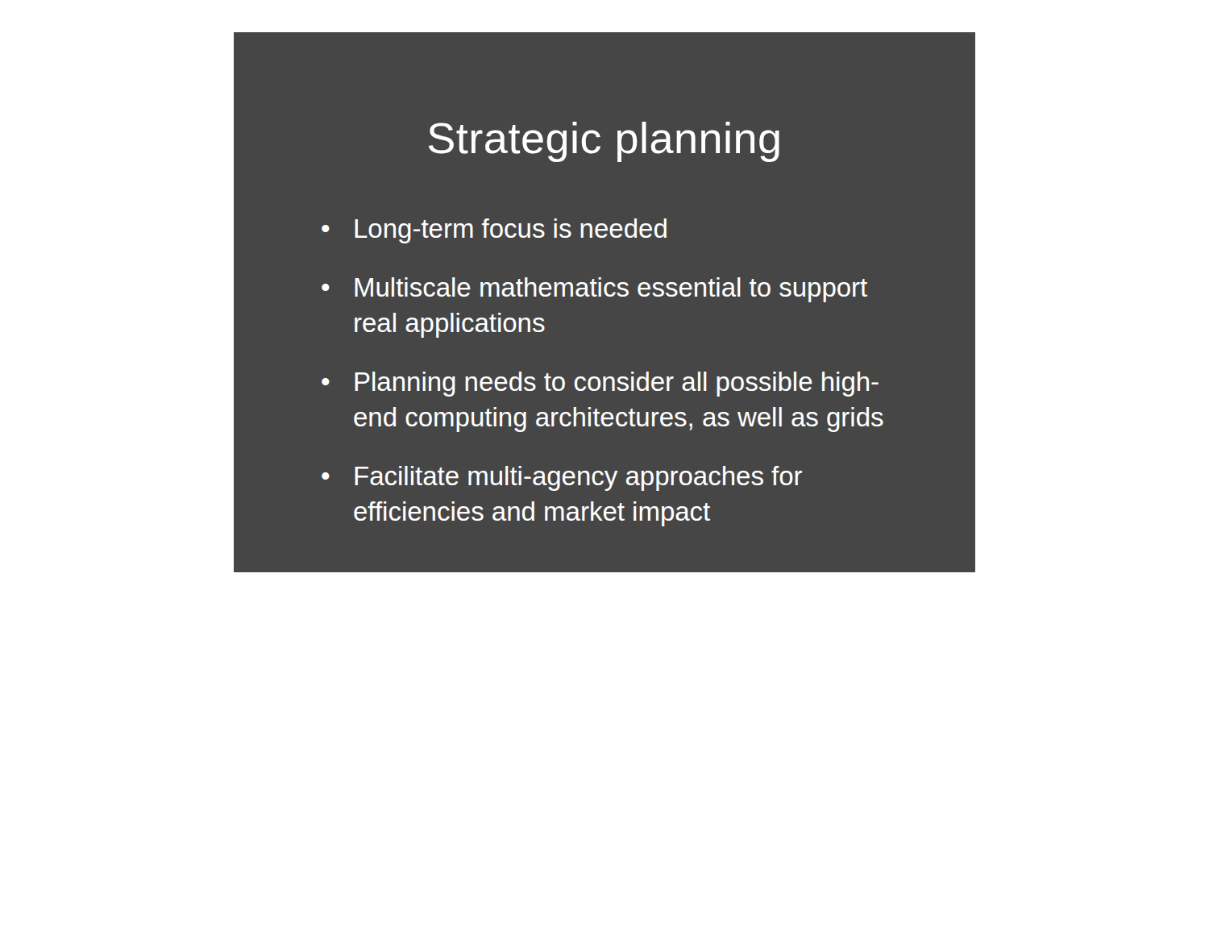Strategic planning
Long-term focus is needed
Multiscale mathematics essential to support real applications
Planning needs to consider all possible high-end computing architectures, as well as grids
Facilitate multi-agency approaches for efficiencies and market impact